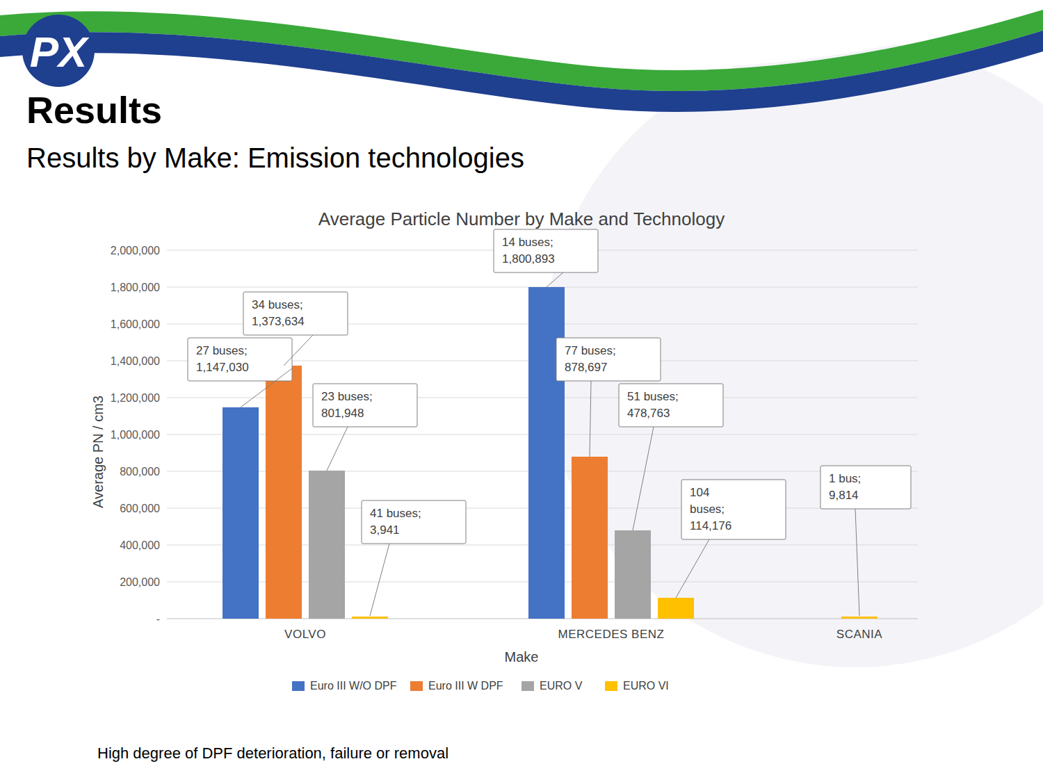PX
Results
Results by Make: Emission technologies
Average Particle Number by Make and Technology Average Particle Number by Make and Technology Average PN / cm3 2,000,000 1,800,000 1,600,000 1,400,000 1,200,000 1,000,000 800,000 600,000 400,000 200,000 - VOLVO MERCEDES BENZ SCANIA Make 27 buses; 1,147,030 34 buses; 1,373,634 23 buses; 801,948 41 buses; 3,941 14 buses; 1,800,893 77 buses; 878,697 51 buses; 478,763 104 buses; 114,176 1 bus; 9,814 Euro III W/O DPF Euro III W DPF EURO V EURO VI
High degree of DPF deterioration, failure or removal